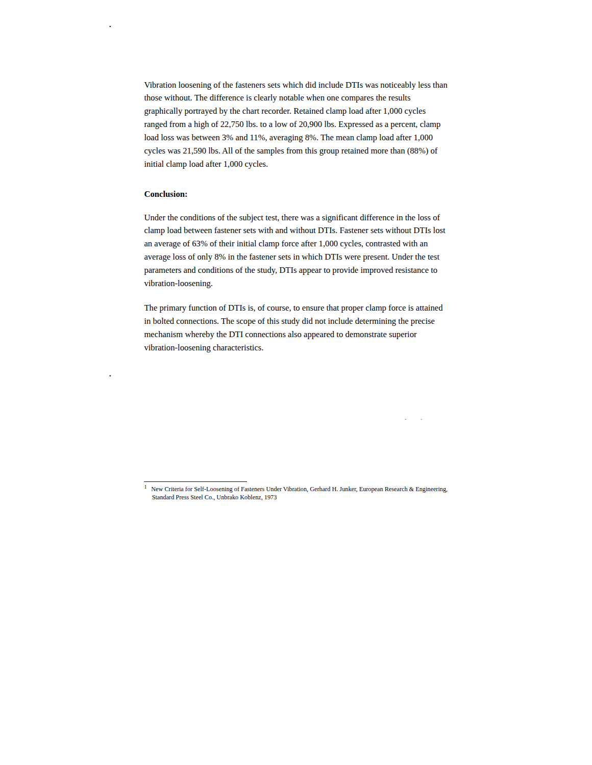Vibration loosening of the fasteners sets which did include DTIs was noticeably less than those without. The difference is clearly notable when one compares the results graphically portrayed by the chart recorder. Retained clamp load after 1,000 cycles ranged from a high of 22,750 lbs. to a low of 20,900 lbs. Expressed as a percent, clamp load loss was between 3% and 11%, averaging 8%. The mean clamp load after 1,000 cycles was 21,590 lbs. All of the samples from this group retained more than (88%) of initial clamp load after 1,000 cycles.
Conclusion:
Under the conditions of the subject test, there was a significant difference in the loss of clamp load between fastener sets with and without DTIs. Fastener sets without DTIs lost an average of 63% of their initial clamp force after 1,000 cycles, contrasted with an average loss of only 8% in the fastener sets in which DTIs were present. Under the test parameters and conditions of the study, DTIs appear to provide improved resistance to vibration-loosening.
The primary function of DTIs is, of course, to ensure that proper clamp force is attained in bolted connections. The scope of this study did not include determining the precise mechanism whereby the DTI connections also appeared to demonstrate superior vibration-loosening characteristics.
· ·
1 New Criteria for Self-Loosening of Fasteners Under Vibration, Gerhard H. Junker, European Research & Engineering, Standard Press Steel Co., Unbrako Koblenz, 1973